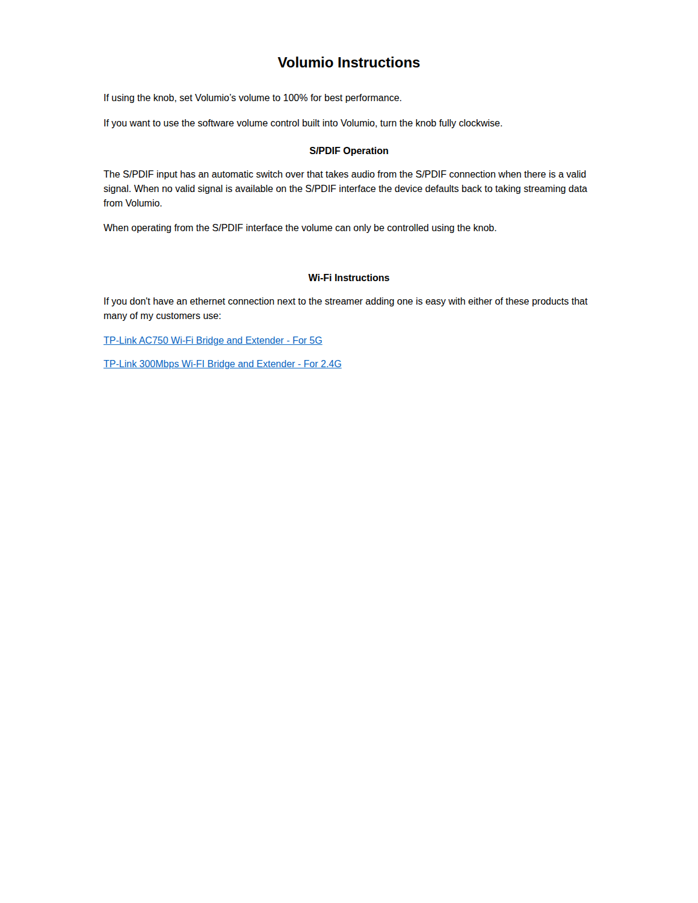Volumio Instructions
If using the knob, set Volumio’s volume to 100% for best performance.
If you want to use the software volume control built into Volumio, turn the knob fully clockwise.
S/PDIF Operation
The S/PDIF input has an automatic switch over that takes audio from the S/PDIF connection when there is a valid signal. When no valid signal is available on the S/PDIF interface the device defaults back to taking streaming data from Volumio.
When operating from the S/PDIF interface the volume can only be controlled using the knob.
Wi-Fi Instructions
If you don't have an ethernet connection next to the streamer adding one is easy with either of these products that many of my customers use:
TP-Link AC750 Wi-Fi Bridge and Extender - For 5G
TP-Link 300Mbps Wi-FI Bridge and Extender - For 2.4G